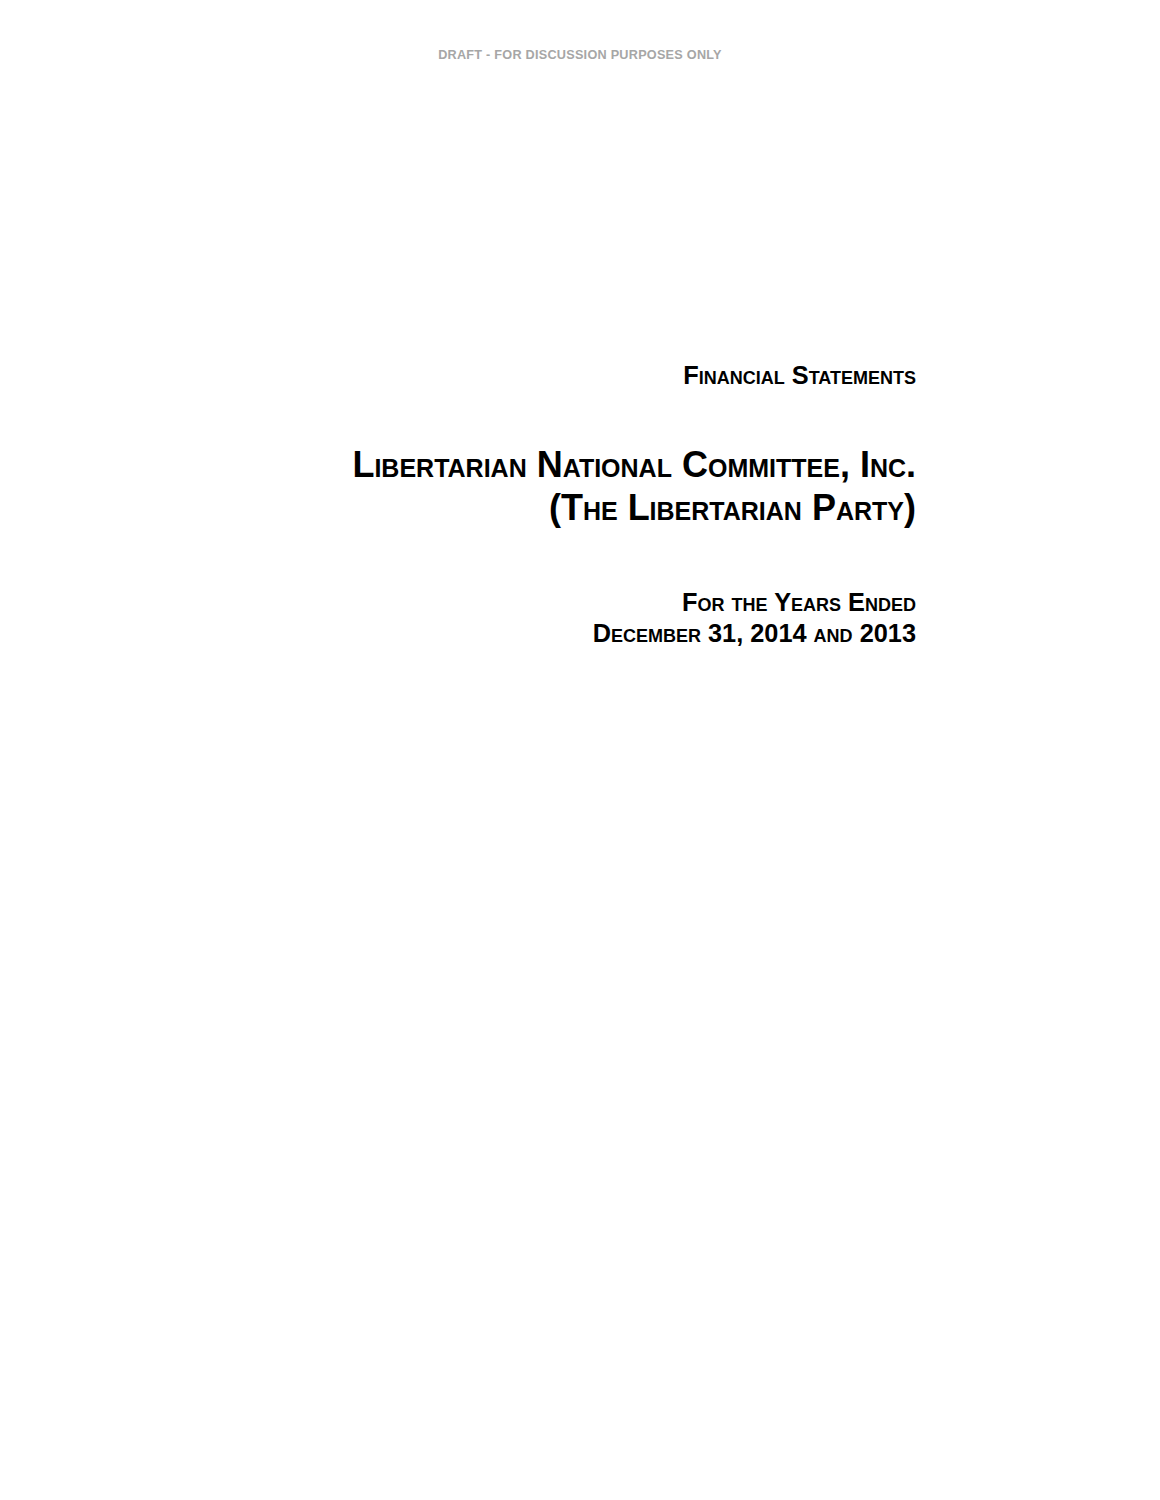DRAFT - FOR DISCUSSION PURPOSES ONLY
Financial Statements
Libertarian National Committee, Inc. (The Libertarian Party)
For the Years Ended December 31, 2014 and 2013